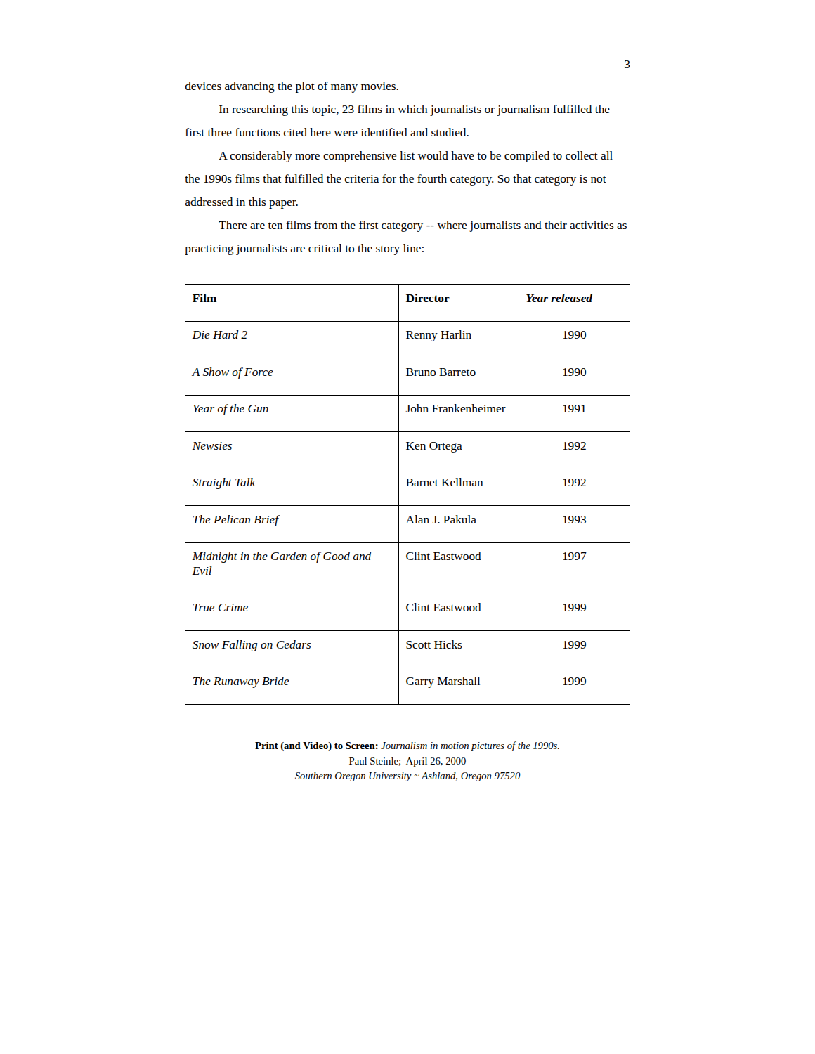3
devices advancing the plot of many movies.
In researching this topic, 23 films in which journalists or journalism fulfilled the first three functions cited here were identified and studied.
A considerably more comprehensive list would have to be compiled to collect all the 1990s films that fulfilled the criteria for the fourth category. So that category is not addressed in this paper.
There are ten films from the first category -- where journalists and their activities as practicing journalists are critical to the story line:
| Film | Director | Year released |
| --- | --- | --- |
| Die Hard 2 | Renny Harlin | 1990 |
| A Show of Force | Bruno Barreto | 1990 |
| Year of the Gun | John Frankenheimer | 1991 |
| Newsies | Ken Ortega | 1992 |
| Straight Talk | Barnet Kellman | 1992 |
| The Pelican Brief | Alan J. Pakula | 1993 |
| Midnight in the Garden of Good and Evil | Clint Eastwood | 1997 |
| True Crime | Clint Eastwood | 1999 |
| Snow Falling on Cedars | Scott Hicks | 1999 |
| The Runaway Bride | Garry Marshall | 1999 |
Print (and Video) to Screen: Journalism in motion pictures of the 1990s.
Paul Steinle; April 26, 2000
Southern Oregon University ~ Ashland, Oregon 97520